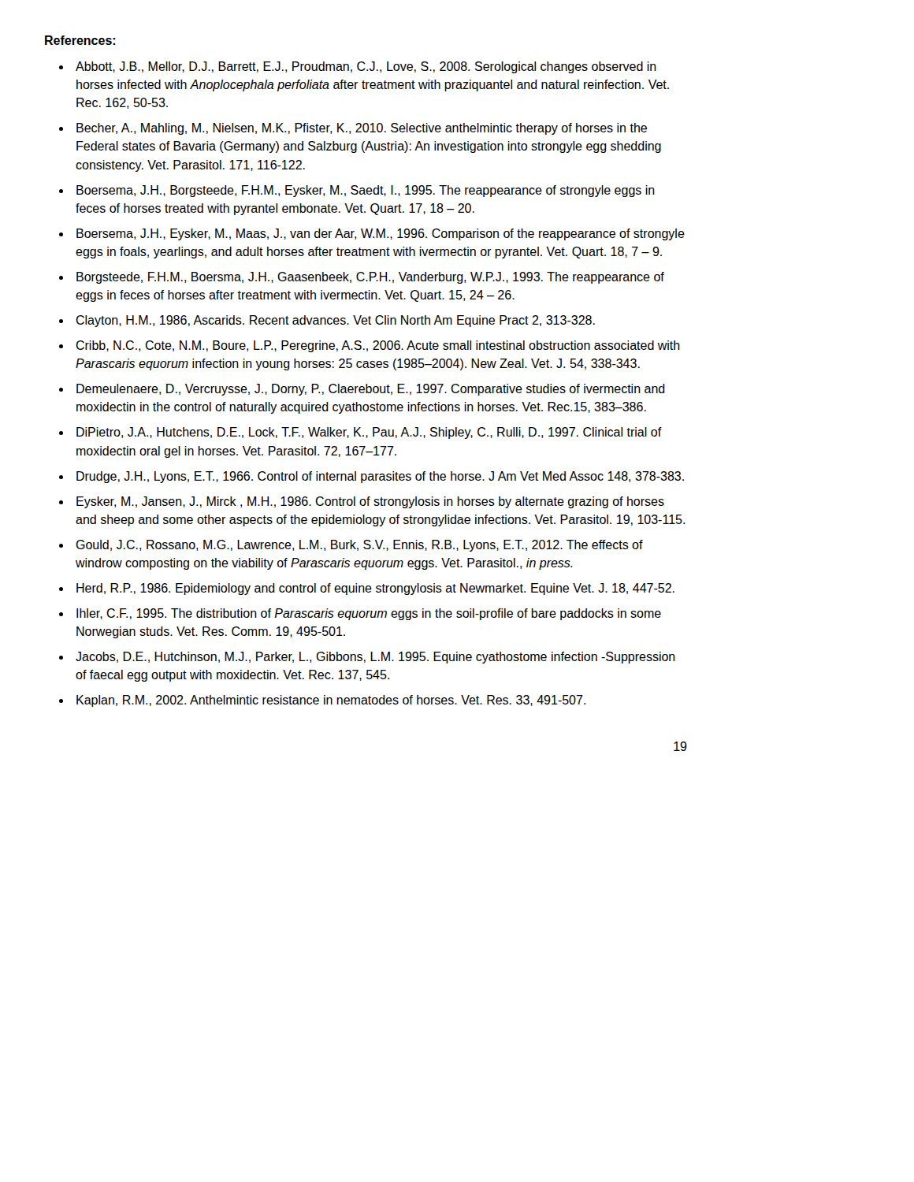References:
Abbott, J.B., Mellor, D.J., Barrett, E.J., Proudman, C.J., Love, S., 2008. Serological changes observed in horses infected with Anoplocephala perfoliata after treatment with praziquantel and natural reinfection. Vet. Rec. 162, 50-53.
Becher, A., Mahling, M., Nielsen, M.K., Pfister, K., 2010. Selective anthelmintic therapy of horses in the Federal states of Bavaria (Germany) and Salzburg (Austria): An investigation into strongyle egg shedding consistency. Vet. Parasitol. 171, 116-122.
Boersema, J.H., Borgsteede, F.H.M., Eysker, M., Saedt, I., 1995. The reappearance of strongyle eggs in feces of horses treated with pyrantel embonate. Vet. Quart. 17, 18 – 20.
Boersema, J.H., Eysker, M., Maas, J., van der Aar, W.M., 1996. Comparison of the reappearance of strongyle eggs in foals, yearlings, and adult horses after treatment with ivermectin or pyrantel. Vet. Quart. 18, 7 – 9.
Borgsteede, F.H.M., Boersma, J.H., Gaasenbeek, C.P.H., Vanderburg, W.P.J., 1993. The reappearance of eggs in feces of horses after treatment with ivermectin. Vet. Quart. 15, 24 – 26.
Clayton, H.M., 1986, Ascarids. Recent advances. Vet Clin North Am Equine Pract 2, 313-328.
Cribb, N.C., Cote, N.M., Boure, L.P., Peregrine, A.S., 2006. Acute small intestinal obstruction associated with Parascaris equorum infection in young horses: 25 cases (1985–2004). New Zeal. Vet. J. 54, 338-343.
Demeulenaere, D., Vercruysse, J., Dorny, P., Claerebout, E., 1997. Comparative studies of ivermectin and moxidectin in the control of naturally acquired cyathostome infections in horses. Vet. Rec.15, 383–386.
DiPietro, J.A., Hutchens, D.E., Lock, T.F., Walker, K., Pau, A.J., Shipley, C., Rulli, D., 1997. Clinical trial of moxidectin oral gel in horses. Vet. Parasitol. 72, 167–177.
Drudge, J.H., Lyons, E.T., 1966. Control of internal parasites of the horse. J Am Vet Med Assoc 148, 378-383.
Eysker, M., Jansen, J., Mirck , M.H., 1986. Control of strongylosis in horses by alternate grazing of horses and sheep and some other aspects of the epidemiology of strongylidae infections. Vet. Parasitol. 19, 103-115.
Gould, J.C., Rossano, M.G., Lawrence, L.M., Burk, S.V., Ennis, R.B., Lyons, E.T., 2012. The effects of windrow composting on the viability of Parascaris equorum eggs. Vet. Parasitol., in press.
Herd, R.P., 1986. Epidemiology and control of equine strongylosis at Newmarket. Equine Vet. J. 18, 447-52.
Ihler, C.F., 1995. The distribution of Parascaris equorum eggs in the soil-profile of bare paddocks in some Norwegian studs. Vet. Res. Comm. 19, 495-501.
Jacobs, D.E., Hutchinson, M.J., Parker, L., Gibbons, L.M. 1995. Equine cyathostome infection -Suppression of faecal egg output with moxidectin. Vet. Rec. 137, 545.
Kaplan, R.M., 2002. Anthelmintic resistance in nematodes of horses. Vet. Res. 33, 491-507.
19